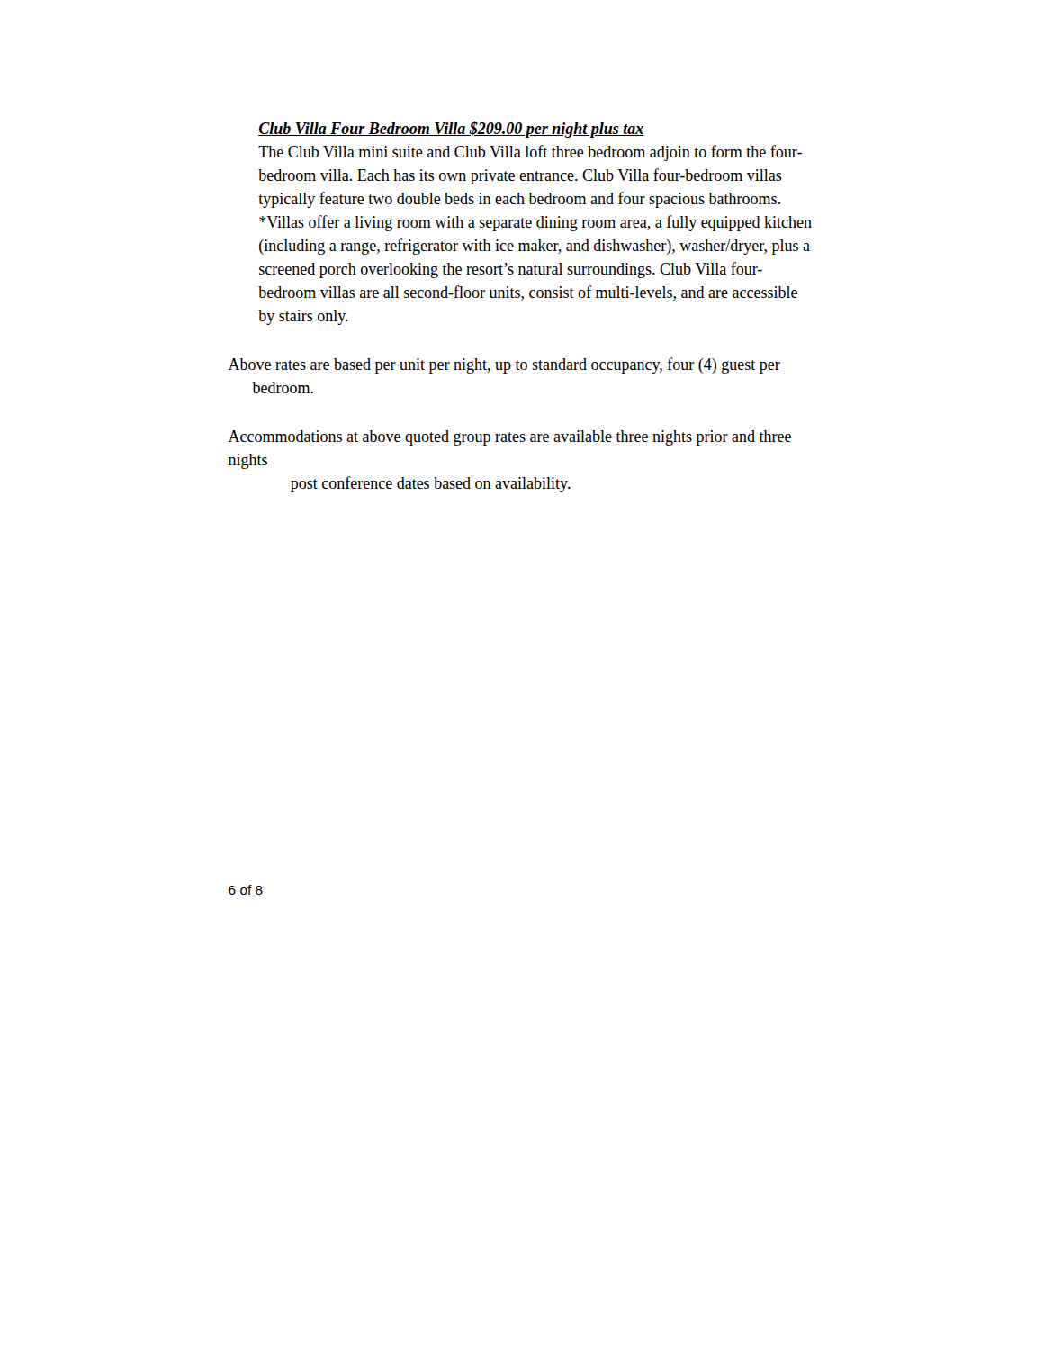Club Villa Four Bedroom Villa $209.00 per night plus tax
The Club Villa mini suite and Club Villa loft three bedroom adjoin to form the four-bedroom villa. Each has its own private entrance. Club Villa four-bedroom villas typically feature two double beds in each bedroom and four spacious bathrooms. *Villas offer a living room with a separate dining room area, a fully equipped kitchen (including a range, refrigerator with ice maker, and dishwasher), washer/dryer, plus a screened porch overlooking the resort’s natural surroundings. Club Villa four-bedroom villas are all second-floor units, consist of multi-levels, and are accessible by stairs only.
Above rates are based per unit per night, up to standard occupancy, four (4) guest per bedroom.
Accommodations at above quoted group rates are available three nights prior and three nights post conference dates based on availability.
6 of 8